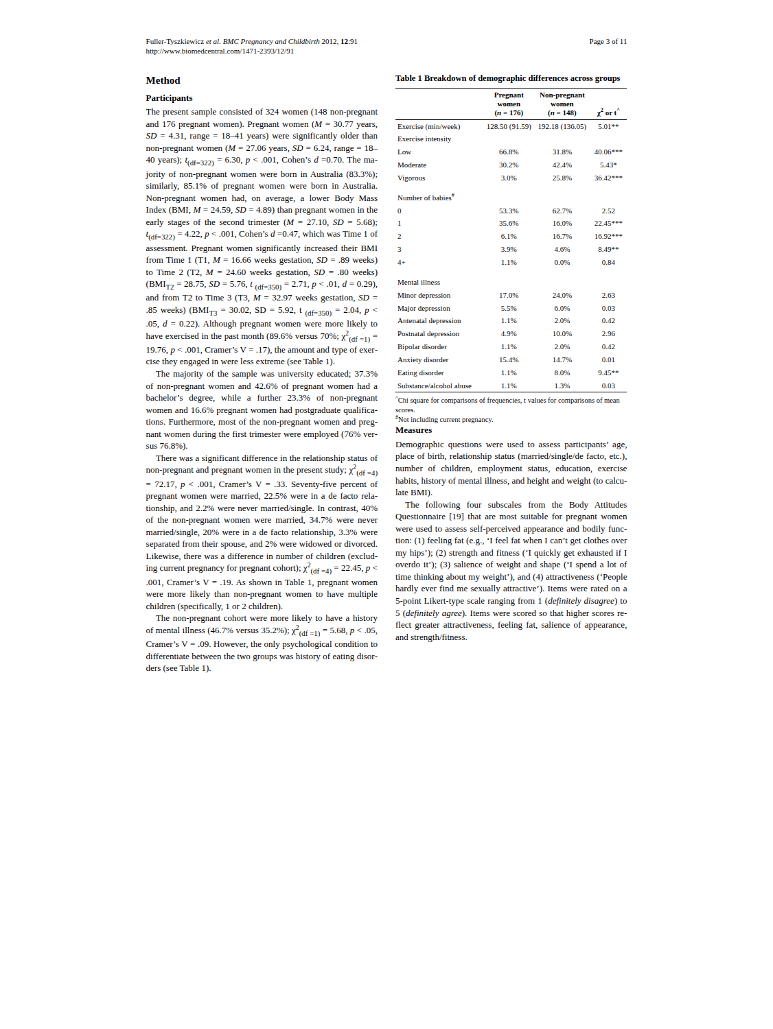Fuller-Tyszkiewicz et al. BMC Pregnancy and Childbirth 2012, 12:91
http://www.biomedcentral.com/1471-2393/12/91
Page 3 of 11
Method
Participants
The present sample consisted of 324 women (148 non-pregnant and 176 pregnant women). Pregnant women (M = 30.77 years, SD = 4.31, range = 18–41 years) were significantly older than non-pregnant women (M = 27.06 years, SD = 6.24, range = 18–40 years); t(df=322) = 6.30, p < .001, Cohen’s d =0.70. The majority of non-pregnant women were born in Australia (83.3%); similarly, 85.1% of pregnant women were born in Australia. Non-pregnant women had, on average, a lower Body Mass Index (BMI, M = 24.59, SD = 4.89) than pregnant women in the early stages of the second trimester (M = 27.10, SD = 5.68); t(df=322) = 4.22, p < .001, Cohen’s d =0.47, which was Time 1 of assessment. Pregnant women significantly increased their BMI from Time 1 (T1, M = 16.66 weeks gestation, SD = .89 weeks) to Time 2 (T2, M = 24.60 weeks gestation, SD = .80 weeks) (BMIT2 = 28.75, SD = 5.76, t (df=350) = 2.71, p < .01, d = 0.29), and from T2 to Time 3 (T3, M = 32.97 weeks gestation, SD = .85 weeks) (BMIT3 = 30.02, SD = 5.92, t (df=350) = 2.04, p < .05, d = 0.22). Although pregnant women were more likely to have exercised in the past month (89.6% versus 70%; χ2(df =1) = 19.76, p < .001, Cramer’s V = .17), the amount and type of exercise they engaged in were less extreme (see Table 1).
The majority of the sample was university educated; 37.3% of non-pregnant women and 42.6% of pregnant women had a bachelor’s degree, while a further 23.3% of non-pregnant women and 16.6% pregnant women had postgraduate qualifications. Furthermore, most of the non-pregnant women and pregnant women during the first trimester were employed (76% versus 76.8%).
There was a significant difference in the relationship status of non-pregnant and pregnant women in the present study; χ2(df =4) = 72.17, p < .001, Cramer’s V = .33. Seventy-five percent of pregnant women were married, 22.5% were in a de facto relationship, and 2.2% were never married/single. In contrast, 40% of the non-pregnant women were married, 34.7% were never married/single, 20% were in a de facto relationship, 3.3% were separated from their spouse, and 2% were widowed or divorced. Likewise, there was a difference in number of children (excluding current pregnancy for pregnant cohort); χ2(df =4) = 22.45, p < .001, Cramer’s V = .19. As shown in Table 1, pregnant women were more likely than non-pregnant women to have multiple children (specifically, 1 or 2 children).
The non-pregnant cohort were more likely to have a history of mental illness (46.7% versus 35.2%); χ2(df =1) = 5.68, p < .05, Cramer’s V = .09. However, the only psychological condition to differentiate between the two groups was history of eating disorders (see Table 1).
Table 1 Breakdown of demographic differences across groups
| | Pregnant women ( n = 176) | Non-pregnant women ( n = 148) | χ 2 or t ^ |
| --- | --- | --- | --- |
| Exercise (min/week) | 128.50 (91.59) | 192.18 (136.05) | 5.01** |
| Exercise intensity | | | |
| Low | 66.8% | 31.8% | 40.06*** |
| Moderate | 30.2% | 42.4% | 5.43* |
| Vigorous | 3.0% | 25.8% | 36.42*** |
| Number of babies # | | | |
| 0 | 53.3% | 62.7% | 2.52 |
| 1 | 35.6% | 16.0% | 22.45*** |
| 2 | 6.1% | 16.7% | 16.92*** |
| 3 | 3.9% | 4.6% | 8.49** |
| 4+ | 1.1% | 0.0% | 0.84 |
| Mental illness | | | |
| Minor depression | 17.0% | 24.0% | 2.63 |
| Major depression | 5.5% | 6.0% | 0.03 |
| Antenatal depression | 1.1% | 2.0% | 0.42 |
| Postnatal depression | 4.9% | 10.0% | 2.96 |
| Bipolar disorder | 1.1% | 2.0% | 0.42 |
| Anxiety disorder | 15.4% | 14.7% | 0.01 |
| Eating disorder | 1.1% | 8.0% | 9.45** |
| Substance/alcohol abuse | 1.1% | 1.3% | 0.03 |
^Chi square for comparisons of frequencies, t values for comparisons of mean scores.
#Not including current pregnancy.
Measures
Demographic questions were used to assess participants’ age, place of birth, relationship status (married/single/de facto, etc.), number of children, employment status, education, exercise habits, history of mental illness, and height and weight (to calculate BMI).
The following four subscales from the Body Attitudes Questionnaire [19] that are most suitable for pregnant women were used to assess self-perceived appearance and bodily function: (1) feeling fat (e.g., ‘I feel fat when I can’t get clothes over my hips’); (2) strength and fitness (‘I quickly get exhausted if I overdo it’); (3) salience of weight and shape (‘I spend a lot of time thinking about my weight’), and (4) attractiveness (‘People hardly ever find me sexually attractive’). Items were rated on a 5-point Likert-type scale ranging from 1 (definitely disagree) to 5 (definitely agree). Items were scored so that higher scores reflect greater attractiveness, feeling fat, salience of appearance, and strength/fitness.